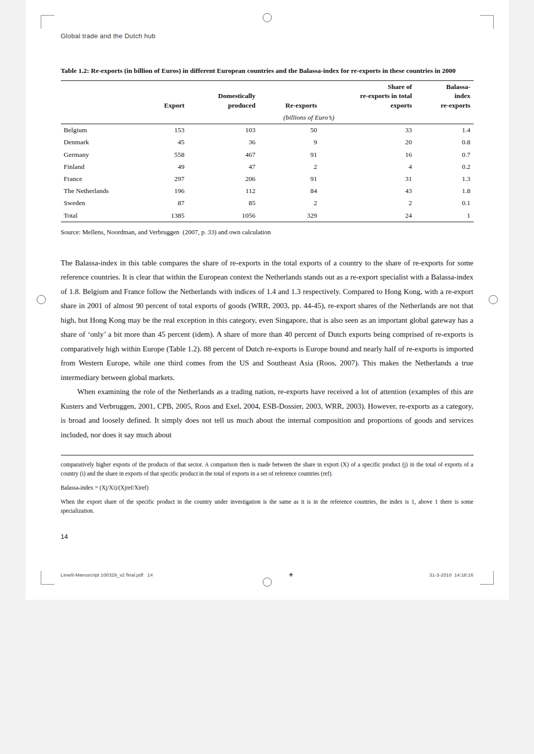Global trade and the Dutch hub
Table 1.2: Re-exports (in billion of Euros) in different European countries and the Balassa-index for re-exports in these countries in 2000
| | Export | Domestically produced | Re-exports | Share of re-exports in total exports | Balassa- index re-exports |
| --- | --- | --- | --- | --- | --- |
| | (billions of Euro’s) |
| Belgium | 153 | 103 | 50 | 33 | 1.4 |
| Denmark | 45 | 36 | 9 | 20 | 0.8 |
| Germany | 558 | 467 | 91 | 16 | 0.7 |
| Finland | 49 | 47 | 2 | 4 | 0.2 |
| France | 297 | 206 | 91 | 31 | 1.3 |
| The Netherlands | 196 | 112 | 84 | 43 | 1.8 |
| Sweden | 87 | 85 | 2 | 2 | 0.1 |
| Total | 1385 | 1056 | 329 | 24 | 1 |
Source: Mellens, Noordman, and Verbruggen (2007, p. 33) and own calculation
The Balassa-index in this table compares the share of re-exports in the total exports of a country to the share of re-exports for some reference countries. It is clear that within the European context the Netherlands stands out as a re-export specialist with a Balassa-index of 1.8. Belgium and France follow the Netherlands with indices of 1.4 and 1.3 respectively. Compared to Hong Kong, with a re-export share in 2001 of almost 90 percent of total exports of goods (WRR, 2003, pp. 44-45), re-export shares of the Netherlands are not that high, but Hong Kong may be the real exception in this category, even Singapore, that is also seen as an important global gateway has a share of ‘only’ a bit more than 45 percent (idem). A share of more than 40 percent of Dutch exports being comprised of re-exports is comparatively high within Europe (Table 1.2). 88 percent of Dutch re-exports is Europe bound and nearly half of re-exports is imported from Western Europe, while one third comes from the US and Southeast Asia (Roos, 2007). This makes the Netherlands a true intermediary between global markets.
When examining the role of the Netherlands as a trading nation, re-exports have received a lot of attention (examples of this are Kusters and Verbruggen, 2001, CPB, 2005, Roos and Exel, 2004, ESB-Dossier, 2003, WRR, 2003). However, re-exports as a category, is broad and loosely defined. It simply does not tell us much about the internal composition and proportions of goods and services included, nor does it say much about
comparatively higher exports of the products of that sector. A comparison then is made between the share in export (X) of a specific product (j) in the total of exports of a country (i) and the share in exports of that specific product in the total of exports in a set of reference countries (ref).
Balassa-index = (Xj/Xi)/(Xjref/Xiref)
When the export share of the specific product in the country under investigation is the same as it is in the reference countries, the index is 1, above 1 there is some specialization.
14
Levelt-Manuscript 100329_v2 final.pdf 14 ✚ 31-3-2010 14:18:16